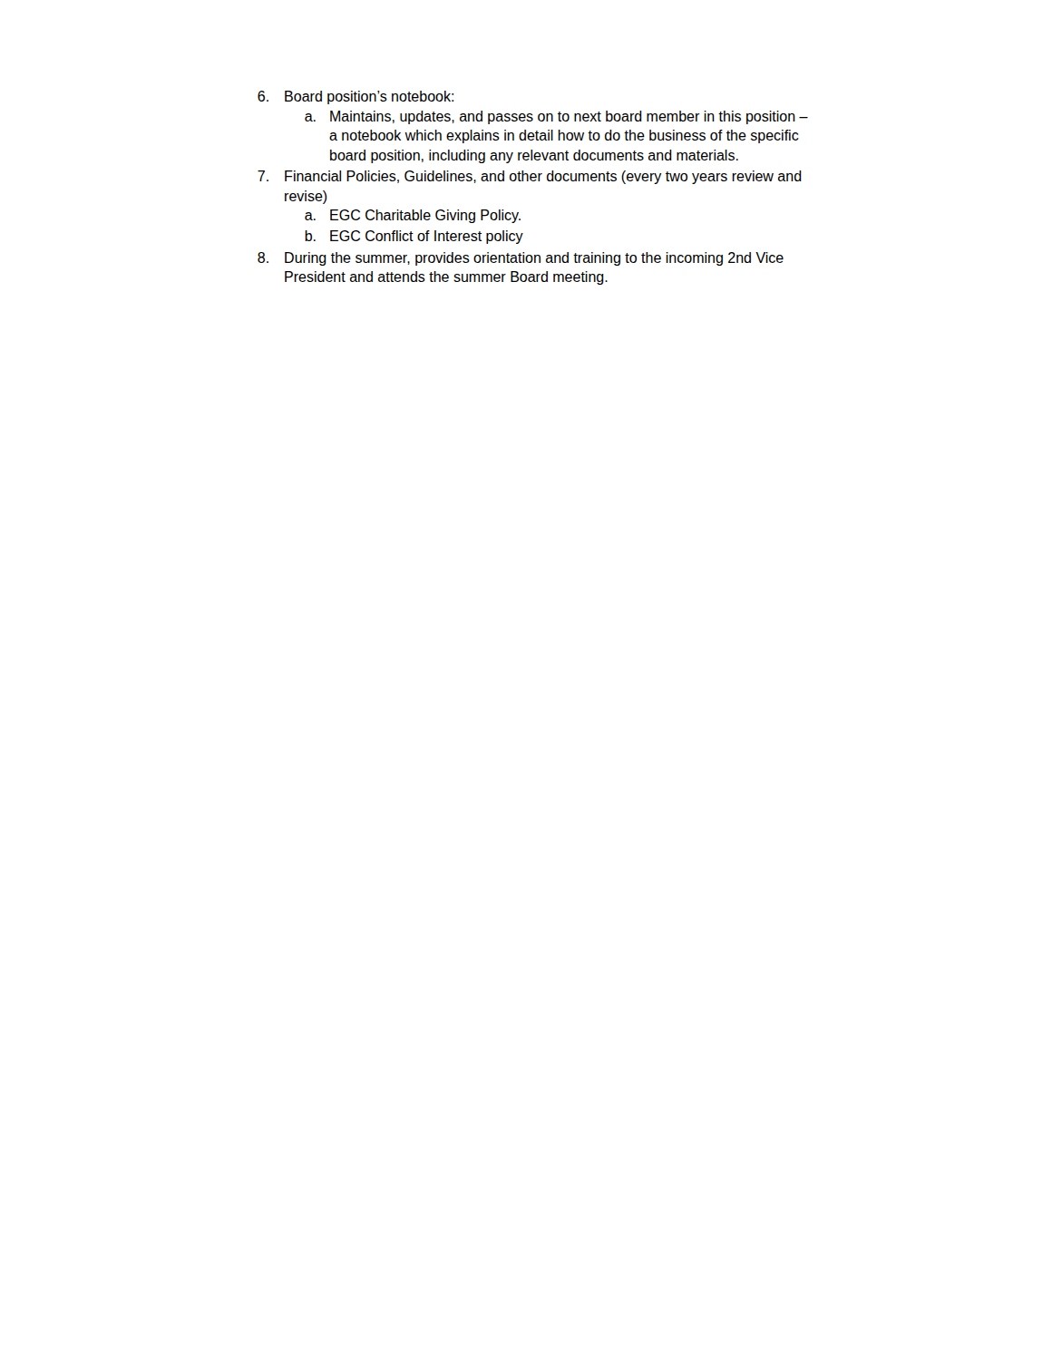Board position’s notebook:
Maintains, updates, and passes on to next board member in this position – a notebook which explains in detail how to do the business of the specific board position, including any relevant documents and materials.
Financial Policies, Guidelines, and other documents (every two years review and revise)
EGC Charitable Giving Policy.
EGC Conflict of Interest policy
During the summer, provides orientation and training to the incoming 2nd Vice President and attends the summer Board meeting.